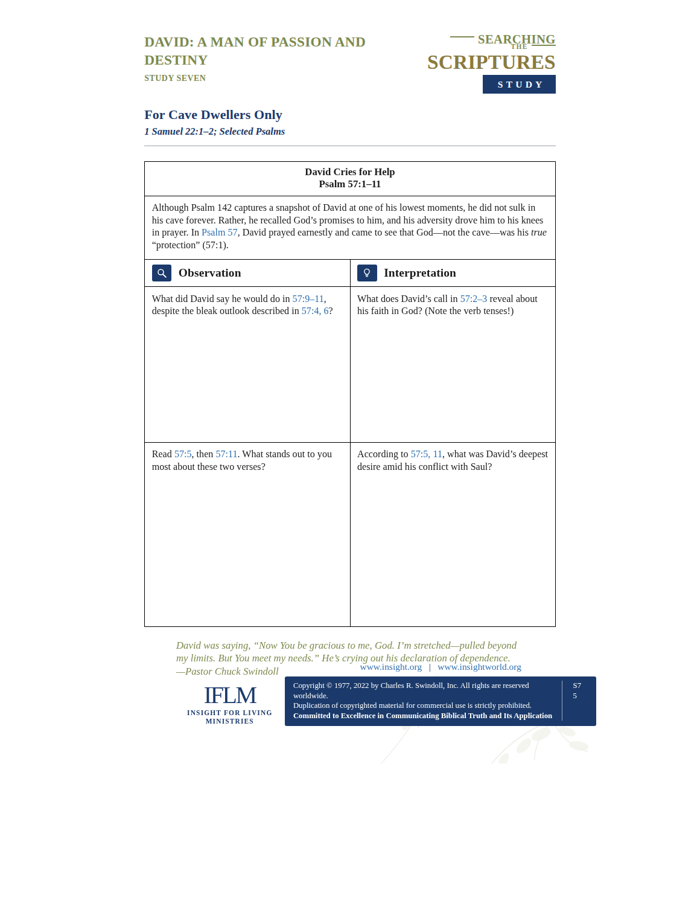David: A Man of Passion and Destiny
Study Seven
SEARCHING
the
SCRIPTURES
Study
For Cave Dwellers Only
1 Samuel 22:1–2; Selected Psalms
| David Cries for Help Psalm 57:1–11 |
| Although Psalm 142 captures a snapshot of David at one of his lowest moments, he did not sulk in his cave forever. Rather, he recalled God’s promises to him, and his adversity drove him to his knees in prayer. In Psalm 57 , David prayed earnestly and came to see that God—not the cave—was his true “protection” (57:1). |
| Observation | Interpretation |
| What did David say he would do in 57:9–11 , despite the bleak outlook described in 57:4, 6 ? | What does David’s call in 57:2–3 reveal about his faith in God? (Note the verb tenses!) |
| Read 57:5 , then 57:11 . What stands out to you most about these two verses? | According to 57:5, 11 , what was David’s deepest desire amid his conflict with Saul? |
David was saying, “Now You be gracious to me, God. I’m stretched—pulled beyond my limits. But You meet my needs.” He’s crying out his declaration of dependence.
—Pastor Chuck Swindoll
IFLM
Insight for Living
Ministries
www.insight.org|www.insightworld.org
Copyright © 1977, 2022 by Charles R. Swindoll, Inc. All rights are reserved worldwide.
Duplication of copyrighted material for commercial use is strictly prohibited.
Committed to Excellence in Communicating Biblical Truth and Its Application
S7
5